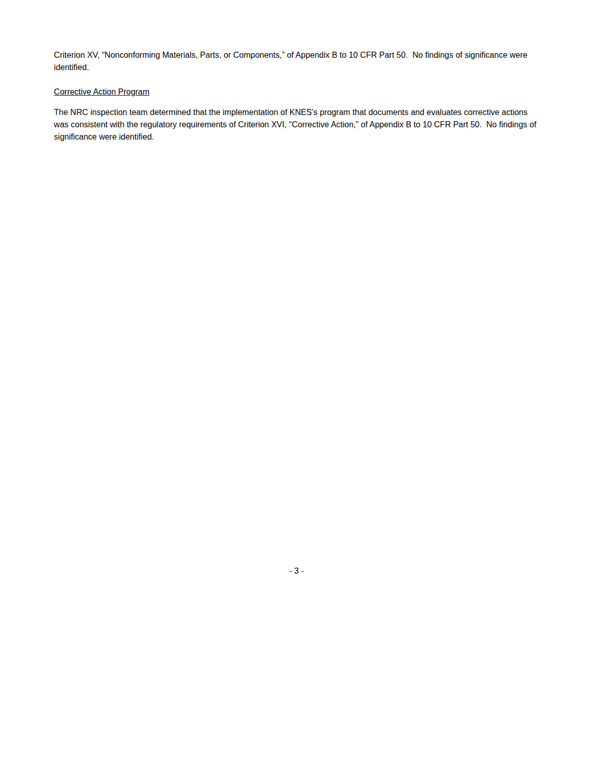Criterion XV, “Nonconforming Materials, Parts, or Components,” of Appendix B to 10 CFR Part 50. No findings of significance were identified.
Corrective Action Program
The NRC inspection team determined that the implementation of KNES’s program that documents and evaluates corrective actions was consistent with the regulatory requirements of Criterion XVI, “Corrective Action,” of Appendix B to 10 CFR Part 50. No findings of significance were identified.
- 3 -